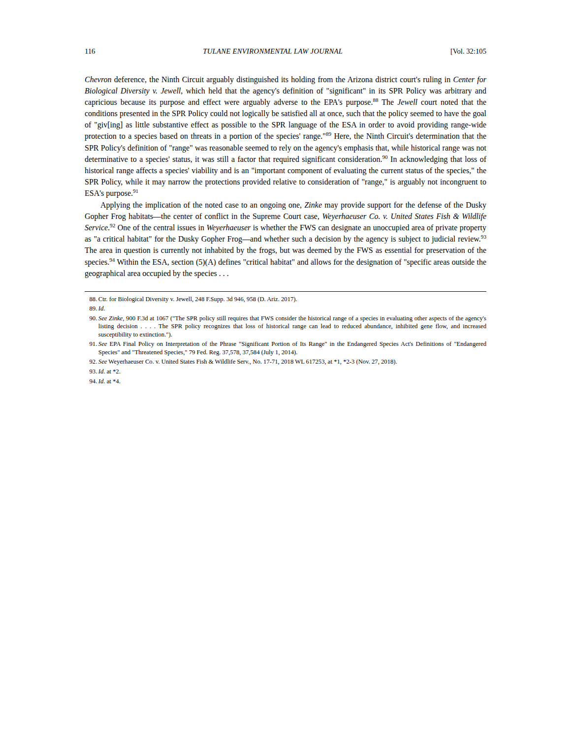116 TULANE ENVIRONMENTAL LAW JOURNAL [Vol. 32:105
Chevron deference, the Ninth Circuit arguably distinguished its holding from the Arizona district court's ruling in Center for Biological Diversity v. Jewell, which held that the agency's definition of "significant" in its SPR Policy was arbitrary and capricious because its purpose and effect were arguably adverse to the EPA's purpose.88 The Jewell court noted that the conditions presented in the SPR Policy could not logically be satisfied all at once, such that the policy seemed to have the goal of "giv[ing] as little substantive effect as possible to the SPR language of the ESA in order to avoid providing range-wide protection to a species based on threats in a portion of the species' range."89 Here, the Ninth Circuit's determination that the SPR Policy's definition of "range" was reasonable seemed to rely on the agency's emphasis that, while historical range was not determinative to a species' status, it was still a factor that required significant consideration.90 In acknowledging that loss of historical range affects a species' viability and is an "important component of evaluating the current status of the species," the SPR Policy, while it may narrow the protections provided relative to consideration of "range," is arguably not incongruent to ESA's purpose.91
Applying the implication of the noted case to an ongoing one, Zinke may provide support for the defense of the Dusky Gopher Frog habitats—the center of conflict in the Supreme Court case, Weyerhaeuser Co. v. United States Fish & Wildlife Service.92 One of the central issues in Weyerhaeuser is whether the FWS can designate an unoccupied area of private property as "a critical habitat" for the Dusky Gopher Frog—and whether such a decision by the agency is subject to judicial review.93 The area in question is currently not inhabited by the frogs, but was deemed by the FWS as essential for preservation of the species.94 Within the ESA, section (5)(A) defines "critical habitat" and allows for the designation of "specific areas outside the geographical area occupied by the species . . .
88 Ctr. for Biological Diversity v. Jewell, 248 F.Supp. 3d 946, 958 (D. Ariz. 2017).
89 Id.
90 See Zinke, 900 F.3d at 1067 ("The SPR policy still requires that FWS consider the historical range of a species in evaluating other aspects of the agency's listing decision . . . . The SPR policy recognizes that loss of historical range can lead to reduced abundance, inhibited gene flow, and increased susceptibility to extinction.").
91 See EPA Final Policy on Interpretation of the Phrase "Significant Portion of Its Range" in the Endangered Species Act's Definitions of "Endangered Species" and "Threatened Species," 79 Fed. Reg. 37,578, 37,584 (July 1, 2014).
92 See Weyerhaeuser Co. v. United States Fish & Wildlife Serv., No. 17-71, 2018 WL 617253, at *1, *2-3 (Nov. 27, 2018).
93 Id. at *2.
94 Id. at *4.